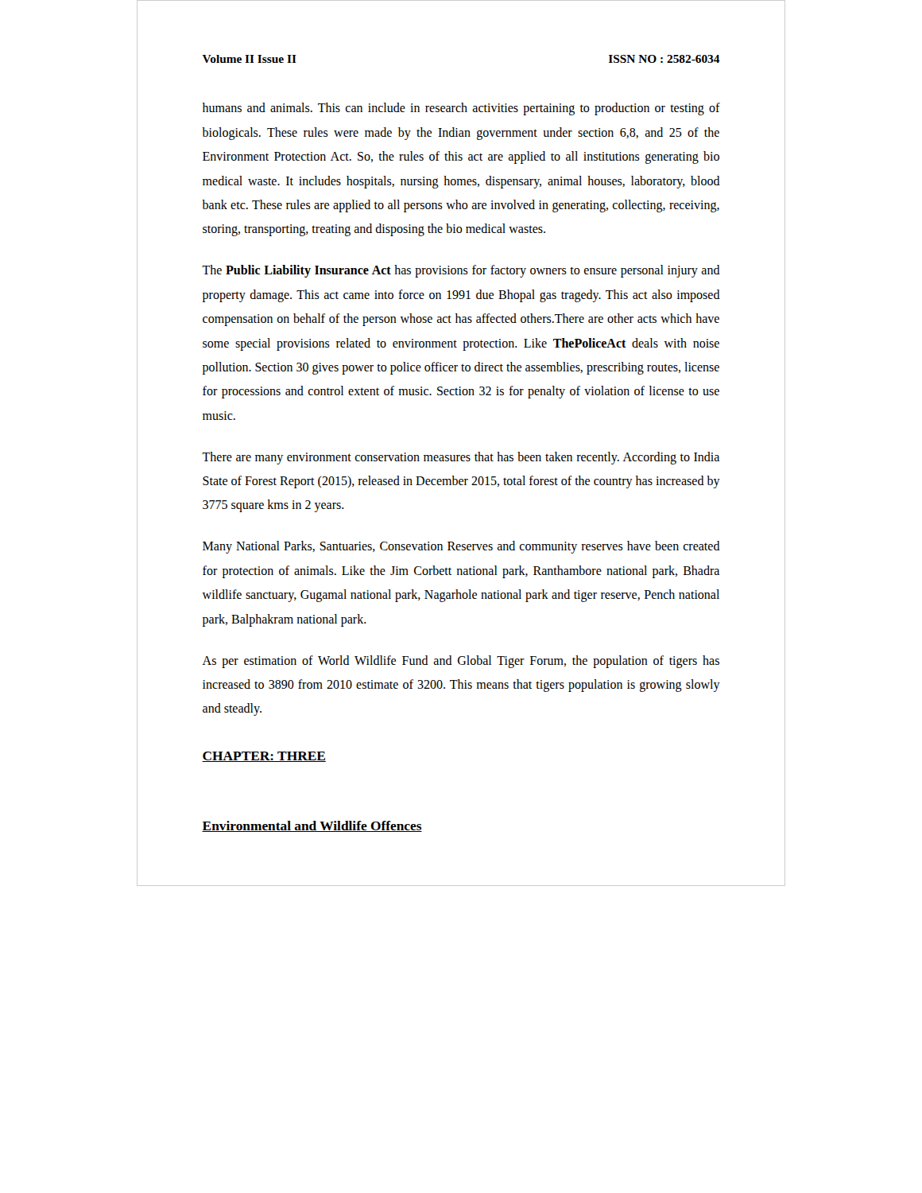Volume II Issue II ISSN NO : 2582-6034
humans and animals. This can include in research activities pertaining to production or testing of biologicals. These rules were made by the Indian government under section 6,8, and 25 of the Environment Protection Act. So, the rules of this act are applied to all institutions generating bio medical waste. It includes hospitals, nursing homes, dispensary, animal houses, laboratory, blood bank etc. These rules are applied to all persons who are involved in generating, collecting, receiving, storing, transporting, treating and disposing the bio medical wastes.
The Public Liability Insurance Act has provisions for factory owners to ensure personal injury and property damage. This act came into force on 1991 due Bhopal gas tragedy. This act also imposed compensation on behalf of the person whose act has affected others.There are other acts which have some special provisions related to environment protection. Like ThePoliceAct deals with noise pollution. Section 30 gives power to police officer to direct the assemblies, prescribing routes, license for processions and control extent of music. Section 32 is for penalty of violation of license to use music.
There are many environment conservation measures that has been taken recently. According to India State of Forest Report (2015), released in December 2015, total forest of the country has increased by 3775 square kms in 2 years.
Many National Parks, Santuaries, Consevation Reserves and community reserves have been created for protection of animals. Like the Jim Corbett national park, Ranthambore national park, Bhadra wildlife sanctuary, Gugamal national park, Nagarhole national park and tiger reserve, Pench national park, Balphakram national park.
As per estimation of World Wildlife Fund and Global Tiger Forum, the population of tigers has increased to 3890 from 2010 estimate of 3200. This means that tigers population is growing slowly and steadly.
CHAPTER: THREE
Environmental and Wildlife Offences